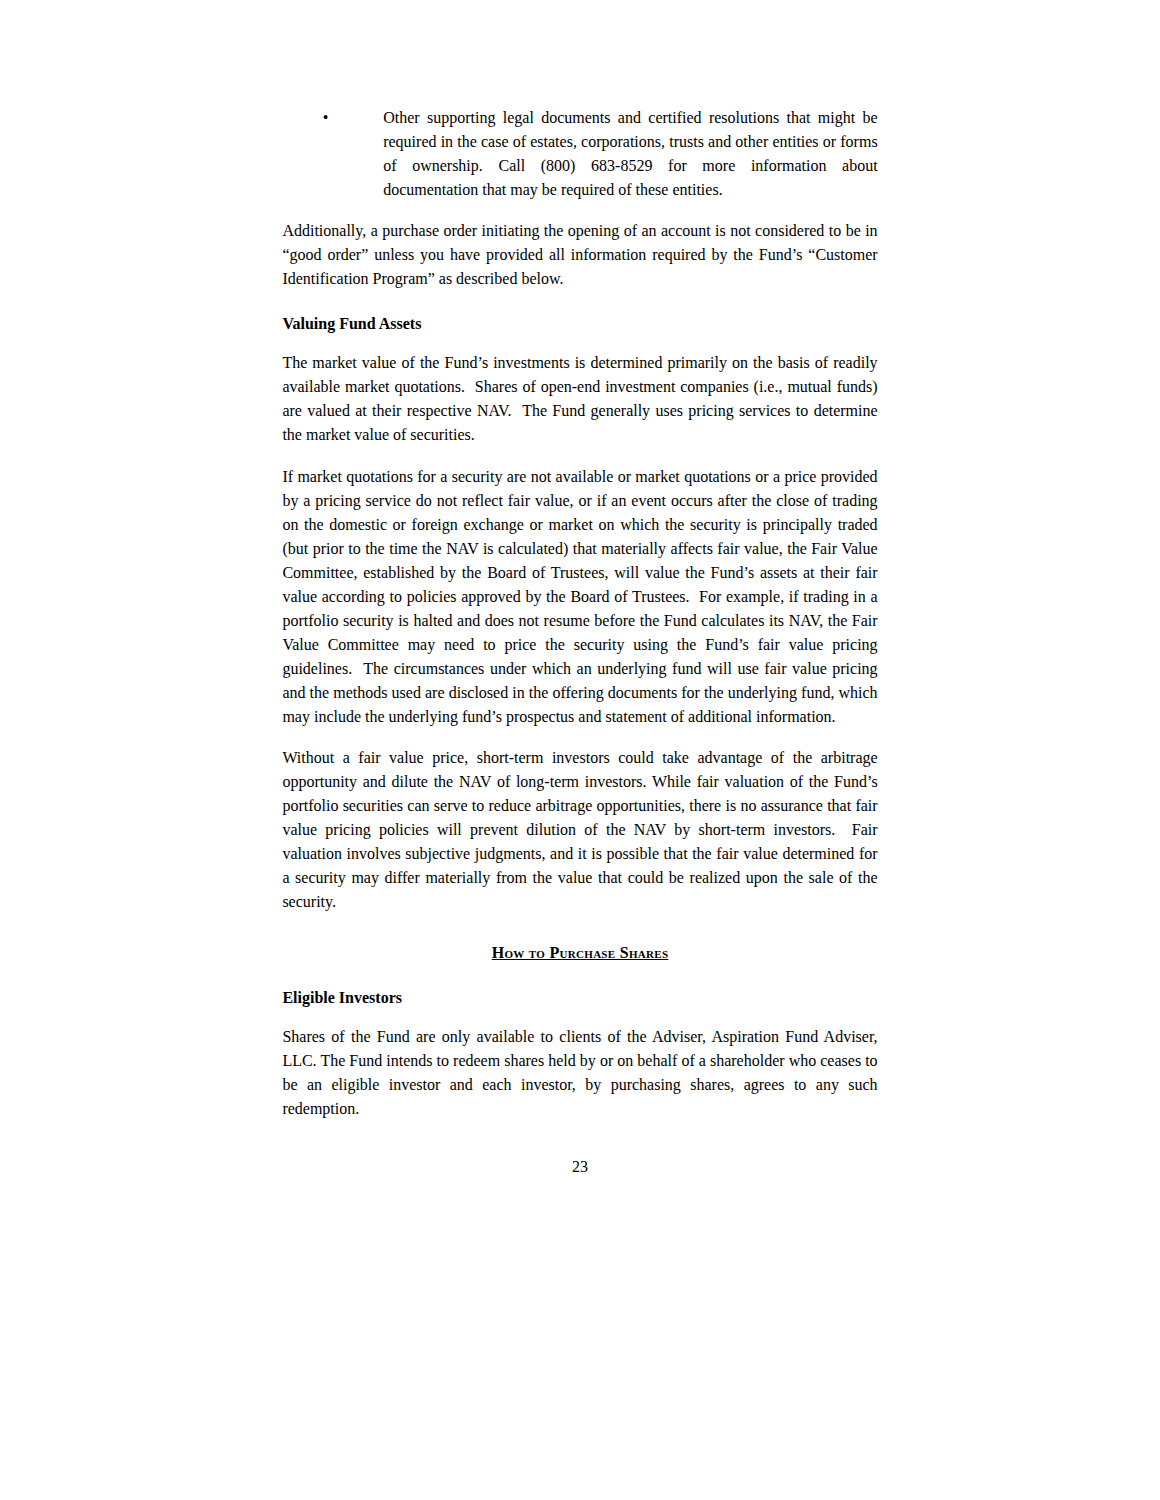Other supporting legal documents and certified resolutions that might be required in the case of estates, corporations, trusts and other entities or forms of ownership. Call (800) 683-8529 for more information about documentation that may be required of these entities.
Additionally, a purchase order initiating the opening of an account is not considered to be in “good order” unless you have provided all information required by the Fund’s “Customer Identification Program” as described below.
Valuing Fund Assets
The market value of the Fund’s investments is determined primarily on the basis of readily available market quotations. Shares of open-end investment companies (i.e., mutual funds) are valued at their respective NAV. The Fund generally uses pricing services to determine the market value of securities.
If market quotations for a security are not available or market quotations or a price provided by a pricing service do not reflect fair value, or if an event occurs after the close of trading on the domestic or foreign exchange or market on which the security is principally traded (but prior to the time the NAV is calculated) that materially affects fair value, the Fair Value Committee, established by the Board of Trustees, will value the Fund’s assets at their fair value according to policies approved by the Board of Trustees. For example, if trading in a portfolio security is halted and does not resume before the Fund calculates its NAV, the Fair Value Committee may need to price the security using the Fund’s fair value pricing guidelines. The circumstances under which an underlying fund will use fair value pricing and the methods used are disclosed in the offering documents for the underlying fund, which may include the underlying fund’s prospectus and statement of additional information.
Without a fair value price, short-term investors could take advantage of the arbitrage opportunity and dilute the NAV of long-term investors. While fair valuation of the Fund’s portfolio securities can serve to reduce arbitrage opportunities, there is no assurance that fair value pricing policies will prevent dilution of the NAV by short-term investors. Fair valuation involves subjective judgments, and it is possible that the fair value determined for a security may differ materially from the value that could be realized upon the sale of the security.
How to Purchase Shares
Eligible Investors
Shares of the Fund are only available to clients of the Adviser, Aspiration Fund Adviser, LLC. The Fund intends to redeem shares held by or on behalf of a shareholder who ceases to be an eligible investor and each investor, by purchasing shares, agrees to any such redemption.
23